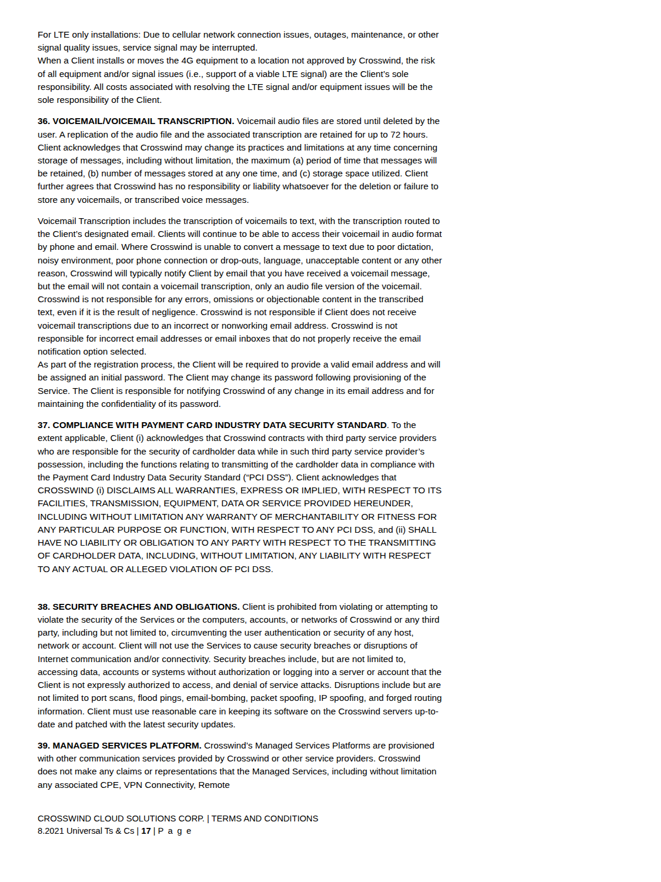For LTE only installations: Due to cellular network connection issues, outages, maintenance, or other signal quality issues, service signal may be interrupted.
When a Client installs or moves the 4G equipment to a location not approved by Crosswind, the risk of all equipment and/or signal issues (i.e., support of a viable LTE signal) are the Client’s sole responsibility. All costs associated with resolving the LTE signal and/or equipment issues will be the sole responsibility of the Client.
36. VOICEMAIL/VOICEMAIL TRANSCRIPTION. Voicemail audio files are stored until deleted by the user. A replication of the audio file and the associated transcription are retained for up to 72 hours. Client acknowledges that Crosswind may change its practices and limitations at any time concerning storage of messages, including without limitation, the maximum (a) period of time that messages will be retained, (b) number of messages stored at any one time, and (c) storage space utilized. Client further agrees that Crosswind has no responsibility or liability whatsoever for the deletion or failure to store any voicemails, or transcribed voice messages.
Voicemail Transcription includes the transcription of voicemails to text, with the transcription routed to the Client’s designated email. Clients will continue to be able to access their voicemail in audio format by phone and email. Where Crosswind is unable to convert a message to text due to poor dictation, noisy environment, poor phone connection or drop-outs, language, unacceptable content or any other reason, Crosswind will typically notify Client by email that you have received a voicemail message, but the email will not contain a voicemail transcription, only an audio file version of the voicemail. Crosswind is not responsible for any errors, omissions or objectionable content in the transcribed text, even if it is the result of negligence. Crosswind is not responsible if Client does not receive voicemail transcriptions due to an incorrect or nonworking email address. Crosswind is not responsible for incorrect email addresses or email inboxes that do not properly receive the email notification option selected.
As part of the registration process, the Client will be required to provide a valid email address and will be assigned an initial password. The Client may change its password following provisioning of the Service. The Client is responsible for notifying Crosswind of any change in its email address and for maintaining the confidentiality of its password.
37. COMPLIANCE WITH PAYMENT CARD INDUSTRY DATA SECURITY STANDARD. To the extent applicable, Client (i) acknowledges that Crosswind contracts with third party service providers who are responsible for the security of cardholder data while in such third party service provider’s possession, including the functions relating to transmitting of the cardholder data in compliance with the Payment Card Industry Data Security Standard (“PCI DSS”). Client acknowledges that CROSSWIND (i) DISCLAIMS ALL WARRANTIES, EXPRESS OR IMPLIED, WITH RESPECT TO ITS FACILITIES, TRANSMISSION, EQUIPMENT, DATA OR SERVICE PROVIDED HEREUNDER, INCLUDING WITHOUT LIMITATION ANY WARRANTY OF MERCHANTABILITY OR FITNESS FOR ANY PARTICULAR PURPOSE OR FUNCTION, WITH RESPECT TO ANY PCI DSS, and (ii) SHALL HAVE NO LIABILITY OR OBLIGATION TO ANY PARTY WITH RESPECT TO THE TRANSMITTING OF CARDHOLDER DATA, INCLUDING, WITHOUT LIMITATION, ANY LIABILITY WITH RESPECT TO ANY ACTUAL OR ALLEGED VIOLATION OF PCI DSS.
38. SECURITY BREACHES AND OBLIGATIONS. Client is prohibited from violating or attempting to violate the security of the Services or the computers, accounts, or networks of Crosswind or any third party, including but not limited to, circumventing the user authentication or security of any host, network or account. Client will not use the Services to cause security breaches or disruptions of Internet communication and/or connectivity. Security breaches include, but are not limited to, accessing data, accounts or systems without authorization or logging into a server or account that the Client is not expressly authorized to access, and denial of service attacks. Disruptions include but are not limited to port scans, flood pings, email-bombing, packet spoofing, IP spoofing, and forged routing information. Client must use reasonable care in keeping its software on the Crosswind servers up-to-date and patched with the latest security updates.
39. MANAGED SERVICES PLATFORM. Crosswind’s Managed Services Platforms are provisioned with other communication services provided by Crosswind or other service providers. Crosswind does not make any claims or representations that the Managed Services, including without limitation any associated CPE, VPN Connectivity, Remote
CROSSWIND CLOUD SOLUTIONS CORP. | TERMS AND CONDITIONS
8.2021 Universal Ts & Cs | 17 | P a g e